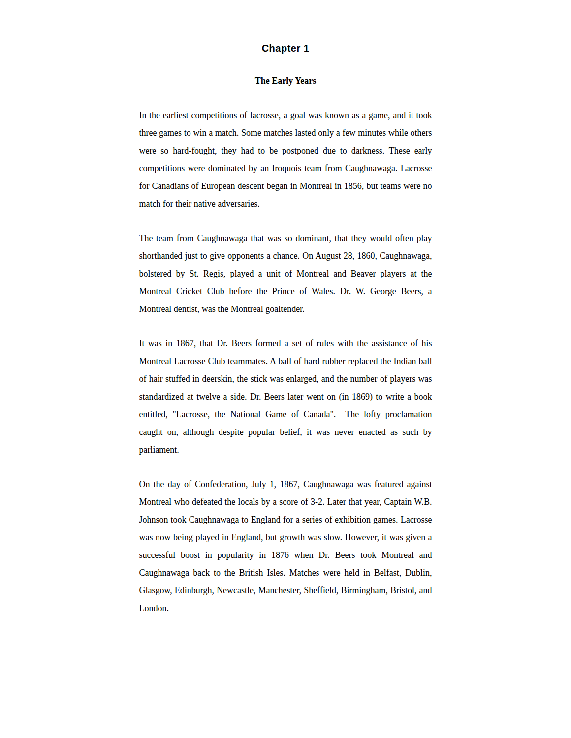Chapter 1
The Early Years
In the earliest competitions of lacrosse, a goal was known as a game, and it took three games to win a match. Some matches lasted only a few minutes while others were so hard-fought, they had to be postponed due to darkness. These early competitions were dominated by an Iroquois team from Caughnawaga. Lacrosse for Canadians of European descent began in Montreal in 1856, but teams were no match for their native adversaries.
The team from Caughnawaga that was so dominant, that they would often play shorthanded just to give opponents a chance. On August 28, 1860, Caughnawaga, bolstered by St. Regis, played a unit of Montreal and Beaver players at the Montreal Cricket Club before the Prince of Wales. Dr. W. George Beers, a Montreal dentist, was the Montreal goaltender.
It was in 1867, that Dr. Beers formed a set of rules with the assistance of his Montreal Lacrosse Club teammates. A ball of hard rubber replaced the Indian ball of hair stuffed in deerskin, the stick was enlarged, and the number of players was standardized at twelve a side. Dr. Beers later went on (in 1869) to write a book entitled, "Lacrosse, the National Game of Canada". The lofty proclamation caught on, although despite popular belief, it was never enacted as such by parliament.
On the day of Confederation, July 1, 1867, Caughnawaga was featured against Montreal who defeated the locals by a score of 3-2. Later that year, Captain W.B. Johnson took Caughnawaga to England for a series of exhibition games. Lacrosse was now being played in England, but growth was slow. However, it was given a successful boost in popularity in 1876 when Dr. Beers took Montreal and Caughnawaga back to the British Isles. Matches were held in Belfast, Dublin, Glasgow, Edinburgh, Newcastle, Manchester, Sheffield, Birmingham, Bristol, and London.